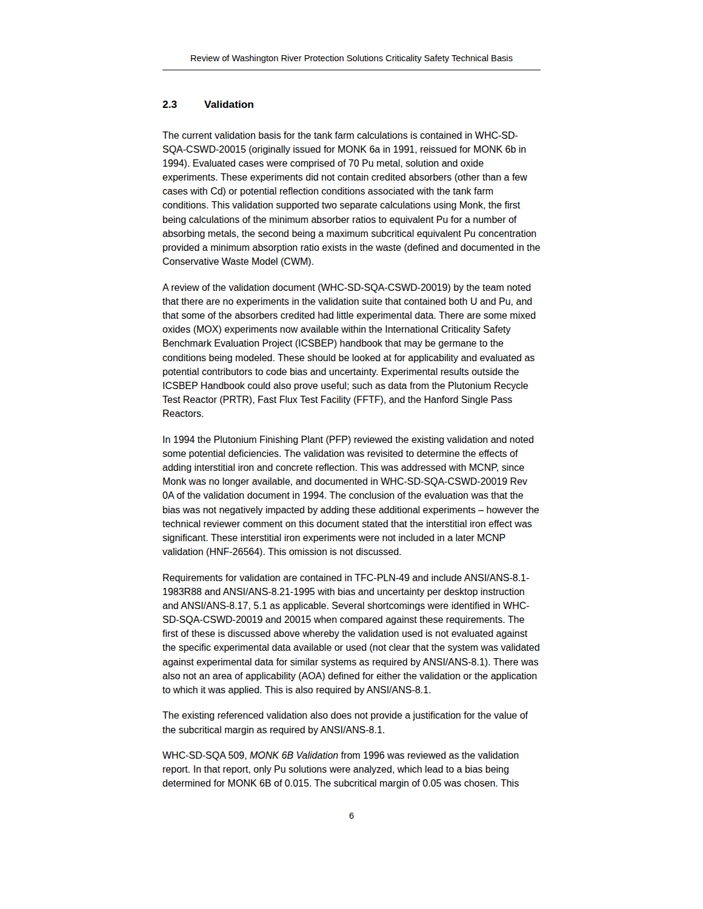Review of Washington River Protection Solutions Criticality Safety Technical Basis
2.3 Validation
The current validation basis for the tank farm calculations is contained in WHC-SD-SQA-CSWD-20015 (originally issued for MONK 6a in 1991, reissued for MONK 6b in 1994). Evaluated cases were comprised of 70 Pu metal, solution and oxide experiments. These experiments did not contain credited absorbers (other than a few cases with Cd) or potential reflection conditions associated with the tank farm conditions. This validation supported two separate calculations using Monk, the first being calculations of the minimum absorber ratios to equivalent Pu for a number of absorbing metals, the second being a maximum subcritical equivalent Pu concentration provided a minimum absorption ratio exists in the waste (defined and documented in the Conservative Waste Model (CWM).
A review of the validation document (WHC-SD-SQA-CSWD-20019) by the team noted that there are no experiments in the validation suite that contained both U and Pu, and that some of the absorbers credited had little experimental data. There are some mixed oxides (MOX) experiments now available within the International Criticality Safety Benchmark Evaluation Project (ICSBEP) handbook that may be germane to the conditions being modeled. These should be looked at for applicability and evaluated as potential contributors to code bias and uncertainty. Experimental results outside the ICSBEP Handbook could also prove useful; such as data from the Plutonium Recycle Test Reactor (PRTR), Fast Flux Test Facility (FFTF), and the Hanford Single Pass Reactors.
In 1994 the Plutonium Finishing Plant (PFP) reviewed the existing validation and noted some potential deficiencies. The validation was revisited to determine the effects of adding interstitial iron and concrete reflection. This was addressed with MCNP, since Monk was no longer available, and documented in WHC-SD-SQA-CSWD-20019 Rev 0A of the validation document in 1994. The conclusion of the evaluation was that the bias was not negatively impacted by adding these additional experiments – however the technical reviewer comment on this document stated that the interstitial iron effect was significant. These interstitial iron experiments were not included in a later MCNP validation (HNF-26564). This omission is not discussed.
Requirements for validation are contained in TFC-PLN-49 and include ANSI/ANS-8.1-1983R88 and ANSI/ANS-8.21-1995 with bias and uncertainty per desktop instruction and ANSI/ANS-8.17, 5.1 as applicable. Several shortcomings were identified in WHC-SD-SQA-CSWD-20019 and 20015 when compared against these requirements. The first of these is discussed above whereby the validation used is not evaluated against the specific experimental data available or used (not clear that the system was validated against experimental data for similar systems as required by ANSI/ANS-8.1). There was also not an area of applicability (AOA) defined for either the validation or the application to which it was applied. This is also required by ANSI/ANS-8.1.
The existing referenced validation also does not provide a justification for the value of the subcritical margin as required by ANSI/ANS-8.1.
WHC-SD-SQA 509, MONK 6B Validation from 1996 was reviewed as the validation report. In that report, only Pu solutions were analyzed, which lead to a bias being determined for MONK 6B of 0.015. The subcritical margin of 0.05 was chosen. This
6